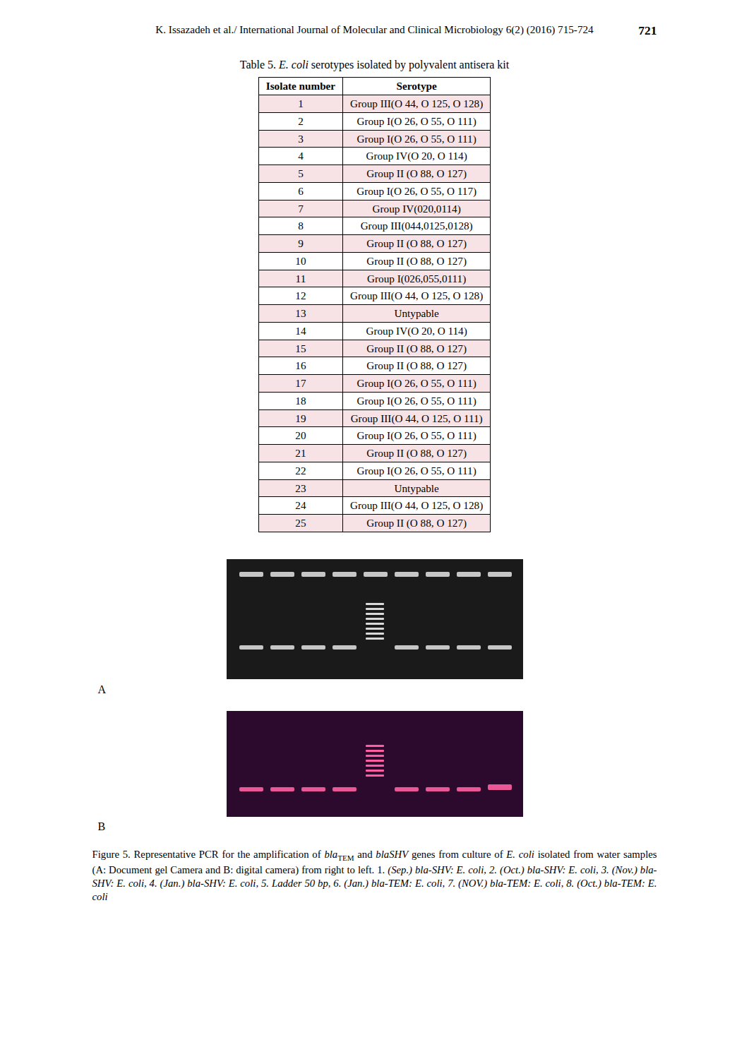K. Issazadeh et al./ International Journal of Molecular and Clinical Microbiology 6(2) (2016) 715-724 721
Table 5. E. coli serotypes isolated by polyvalent antisera kit
| Isolate number | Serotype |
| --- | --- |
| 1 | Group III(O 44, O 125, O 128) |
| 2 | Group I(O 26, O 55, O 111) |
| 3 | Group I(O 26, O 55, O 111) |
| 4 | Group IV(O 20, O 114) |
| 5 | Group II (O 88, O 127) |
| 6 | Group I(O 26, O 55, O 117) |
| 7 | Group IV(020,0114) |
| 8 | Group III(044,0125,0128) |
| 9 | Group II (O 88, O 127) |
| 10 | Group II (O 88, O 127) |
| 11 | Group I(026,055,0111) |
| 12 | Group III(O 44, O 125, O 128) |
| 13 | Untypable |
| 14 | Group IV(O 20, O 114) |
| 15 | Group II (O 88, O 127) |
| 16 | Group II (O 88, O 127) |
| 17 | Group I(O 26, O 55, O 111) |
| 18 | Group I(O 26, O 55, O 111) |
| 19 | Group III(O 44, O 125, O 111) |
| 20 | Group I(O 26, O 55, O 111) |
| 21 | Group II (O 88, O 127) |
| 22 | Group I(O 26, O 55, O 111) |
| 23 | Untypable |
| 24 | Group III(O 44, O 125, O 128) |
| 25 | Group II (O 88, O 127) |
A
B
Figure 5. Representative PCR for the amplification of blaTEM and blaSHV genes from culture of E. coli isolated from water samples (A: Document gel Camera and B: digital camera) from right to left. 1. (Sep.) bla-SHV: E. coli, 2. (Oct.) bla-SHV: E. coli, 3. (Nov.) bla-SHV: E. coli, 4. (Jan.) bla-SHV: E. coli, 5. Ladder 50 bp, 6. (Jan.) bla-TEM: E. coli, 7. (NOV.) bla-TEM: E. coli, 8. (Oct.) bla-TEM: E. coli